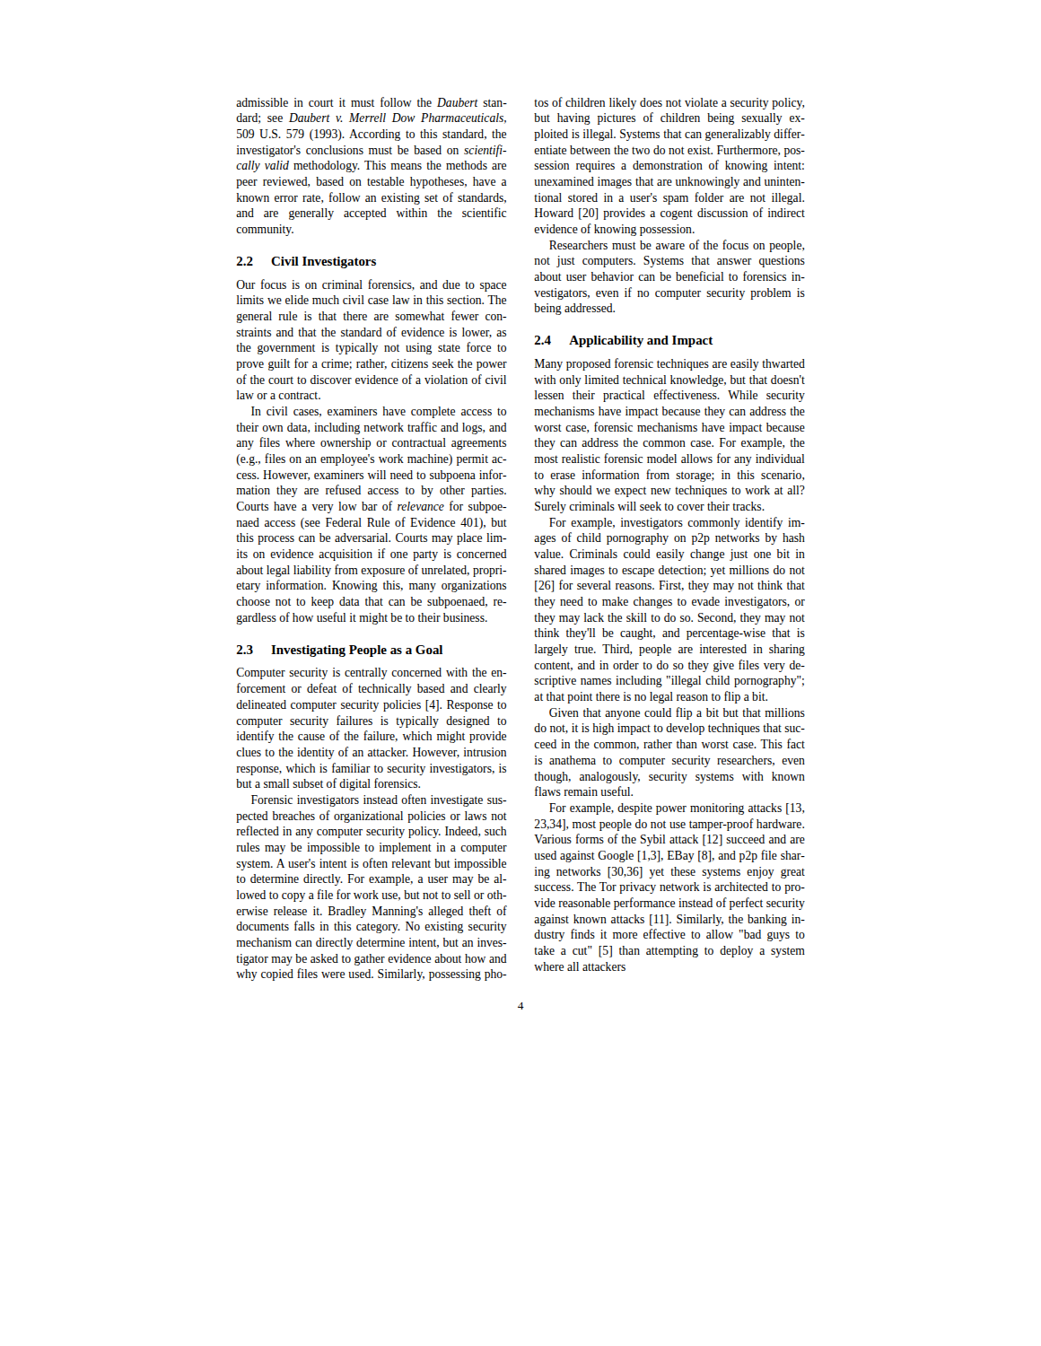admissible in court it must follow the Daubert standard; see Daubert v. Merrell Dow Pharmaceuticals, 509 U.S. 579 (1993). According to this standard, the investigator's conclusions must be based on scientifically valid methodology. This means the methods are peer reviewed, based on testable hypotheses, have a known error rate, follow an existing set of standards, and are generally accepted within the scientific community.
2.2 Civil Investigators
Our focus is on criminal forensics, and due to space limits we elide much civil case law in this section. The general rule is that there are somewhat fewer constraints and that the standard of evidence is lower, as the government is typically not using state force to prove guilt for a crime; rather, citizens seek the power of the court to discover evidence of a violation of civil law or a contract.
In civil cases, examiners have complete access to their own data, including network traffic and logs, and any files where ownership or contractual agreements (e.g., files on an employee's work machine) permit access. However, examiners will need to subpoena information they are refused access to by other parties. Courts have a very low bar of relevance for subpoenaed access (see Federal Rule of Evidence 401), but this process can be adversarial. Courts may place limits on evidence acquisition if one party is concerned about legal liability from exposure of unrelated, proprietary information. Knowing this, many organizations choose not to keep data that can be subpoenaed, regardless of how useful it might be to their business.
2.3 Investigating People as a Goal
Computer security is centrally concerned with the enforcement or defeat of technically based and clearly delineated computer security policies [4]. Response to computer security failures is typically designed to identify the cause of the failure, which might provide clues to the identity of an attacker. However, intrusion response, which is familiar to security investigators, is but a small subset of digital forensics.
Forensic investigators instead often investigate suspected breaches of organizational policies or laws not reflected in any computer security policy. Indeed, such rules may be impossible to implement in a computer system. A user's intent is often relevant but impossible to determine directly. For example, a user may be allowed to copy a file for work use, but not to sell or otherwise release it. Bradley Manning's alleged theft of documents falls in this category. No existing security mechanism can directly determine intent, but an investigator may be asked to gather evidence about how and why copied files were used. Similarly, possessing photos of children likely does not violate a security policy, but having pictures of children being sexually exploited is illegal. Systems that can generalizably differentiate between the two do not exist. Furthermore, possession requires a demonstration of knowing intent: unexamined images that are unknowingly and unintentional stored in a user's spam folder are not illegal. Howard [20] provides a cogent discussion of indirect evidence of knowing possession.
Researchers must be aware of the focus on people, not just computers. Systems that answer questions about user behavior can be beneficial to forensics investigators, even if no computer security problem is being addressed.
2.4 Applicability and Impact
Many proposed forensic techniques are easily thwarted with only limited technical knowledge, but that doesn't lessen their practical effectiveness. While security mechanisms have impact because they can address the worst case, forensic mechanisms have impact because they can address the common case. For example, the most realistic forensic model allows for any individual to erase information from storage; in this scenario, why should we expect new techniques to work at all? Surely criminals will seek to cover their tracks.
For example, investigators commonly identify images of child pornography on p2p networks by hash value. Criminals could easily change just one bit in shared images to escape detection; yet millions do not [26] for several reasons. First, they may not think that they need to make changes to evade investigators, or they may lack the skill to do so. Second, they may not think they'll be caught, and percentage-wise that is largely true. Third, people are interested in sharing content, and in order to do so they give files very descriptive names including "illegal child pornography"; at that point there is no legal reason to flip a bit.
Given that anyone could flip a bit but that millions do not, it is high impact to develop techniques that succeed in the common, rather than worst case. This fact is anathema to computer security researchers, even though, analogously, security systems with known flaws remain useful.
For example, despite power monitoring attacks [13, 23,34], most people do not use tamper-proof hardware. Various forms of the Sybil attack [12] succeed and are used against Google [1,3], EBay [8], and p2p file sharing networks [30,36] yet these systems enjoy great success. The Tor privacy network is architected to provide reasonable performance instead of perfect security against known attacks [11]. Similarly, the banking industry finds it more effective to allow "bad guys to take a cut" [5] than attempting to deploy a system where all attackers
4